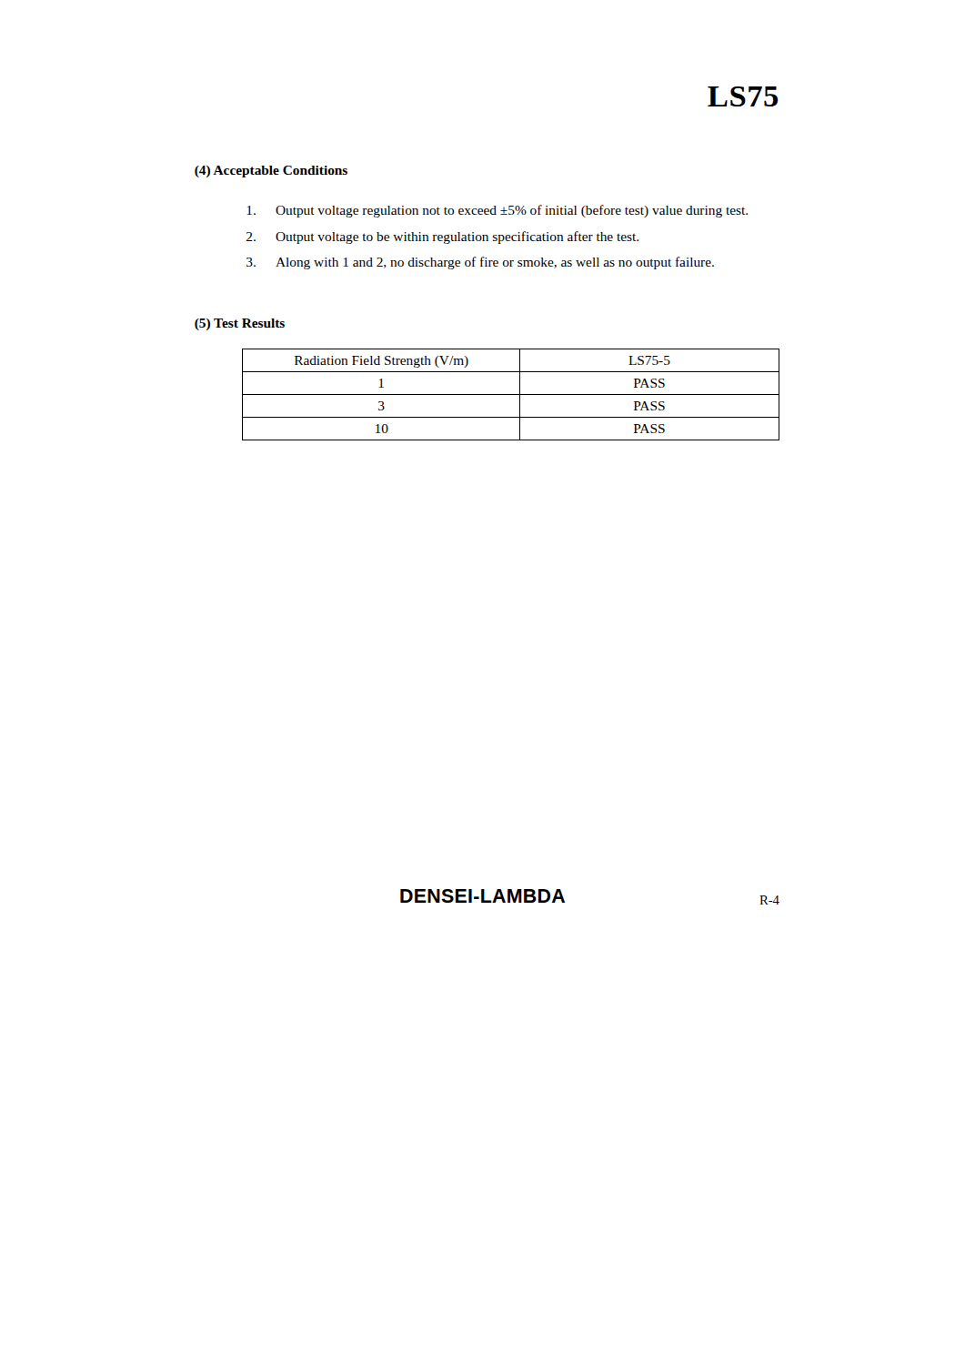LS75
(4) Acceptable Conditions
Output voltage regulation not to exceed ±5% of initial (before test) value during test.
Output voltage to be within regulation specification after the test.
Along with 1 and 2, no discharge of fire or smoke, as well as no output failure.
(5) Test Results
| Radiation Field Strength (V/m) | LS75-5 |
| --- | --- |
| 1 | PASS |
| 3 | PASS |
| 10 | PASS |
DENSEI-LAMBDA R-4